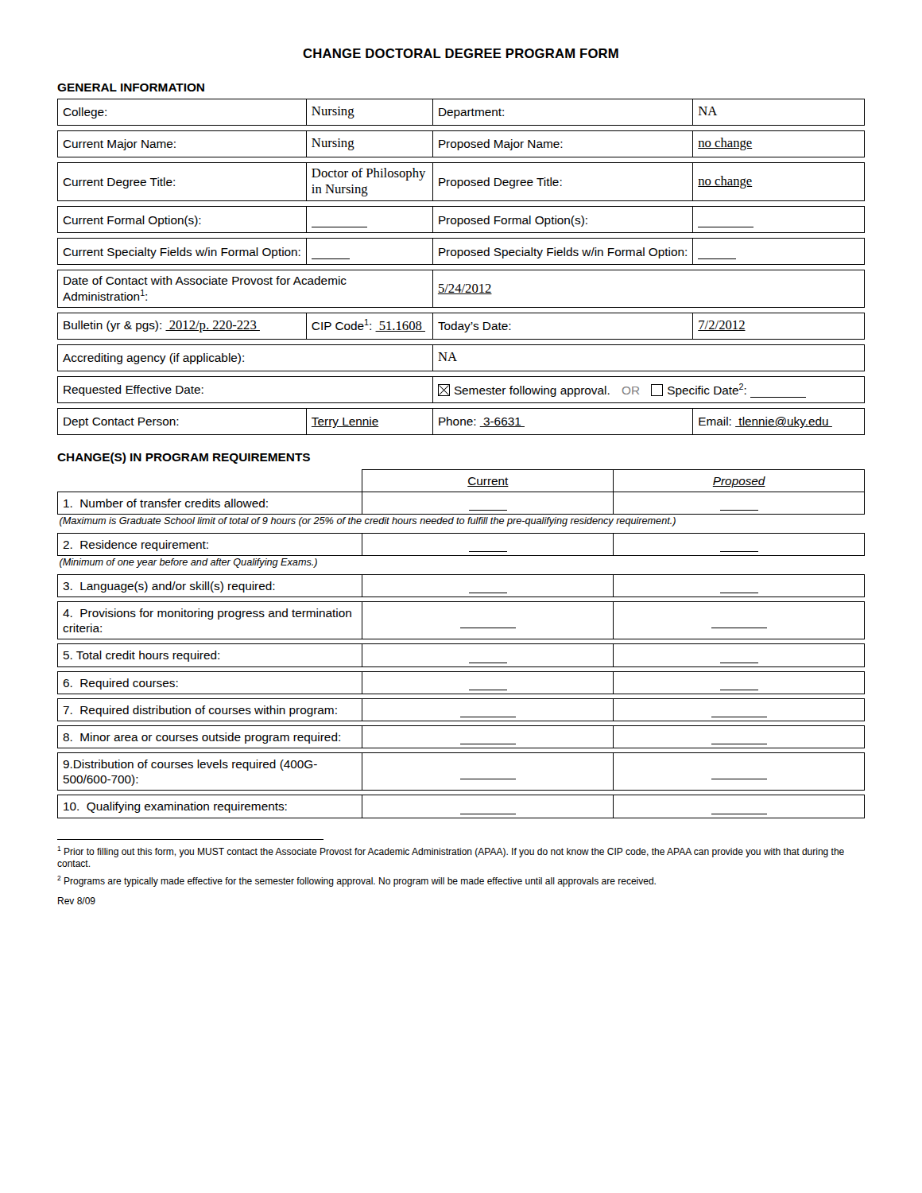CHANGE DOCTORAL DEGREE PROGRAM FORM
GENERAL INFORMATION
| College: | Nursing | Department: | NA |
| Current Major Name: | Nursing | Proposed Major Name: | no change |
| Current Degree Title: | Doctor of Philosophy in Nursing | Proposed Degree Title: | no change |
| Current Formal Option(s): | | Proposed Formal Option(s): | |
| Current Specialty Fields w/in Formal Option: | | Proposed Specialty Fields w/in Formal Option: | |
| Date of Contact with Associate Provost for Academic Administration 1 : | 5/24/2012 |
| Bulletin (yr & pgs): 2012/p. 220-223 | CIP Code 1 : 51.1608 | Today’s Date: | 7/2/2012 |
| Accrediting agency (if applicable): | NA |
| Requested Effective Date: | Semester following approval. OR Specific Date 2 : |
| Dept Contact Person: | Terry Lennie | Phone: 3-6631 | Email: tlennie@uky.edu |
CHANGE(S) IN PROGRAM REQUIREMENTS
| | Current | Proposed |
| 1. Number of transfer credits allowed: | | |
| (Maximum is Graduate School limit of total of 9 hours (or 25% of the credit hours needed to fulfill the pre-qualifying residency requirement.) |
| 2. Residence requirement: | | |
| (Minimum of one year before and after Qualifying Exams.) |
| 3. Language(s) and/or skill(s) required: | | |
| 4. Provisions for monitoring progress and termination criteria: | | |
| 5. Total credit hours required: | | |
| 6. Required courses: | | |
| 7. Required distribution of courses within program: | | |
| 8. Minor area or courses outside program required: | | |
| 9.Distribution of courses levels required (400G-500/600-700): | | |
| 10. Qualifying examination requirements: | | |
1 Prior to filling out this form, you MUST contact the Associate Provost for Academic Administration (APAA). If you do not know the CIP code, the APAA can provide you with that during the contact.
2 Programs are typically made effective for the semester following approval. No program will be made effective until all approvals are received.
Rev 8/09